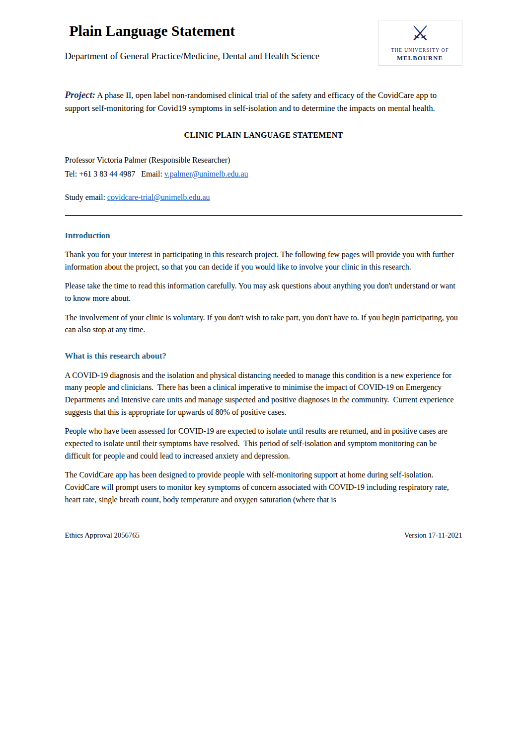Plain Language Statement
Department of General Practice/Medicine, Dental and Health Science
⚔
THE UNIVERSITY OF
MELBOURNE
Project: A phase II, open label non-randomised clinical trial of the safety and efficacy of the CovidCare app to support self-monitoring for Covid19 symptoms in self-isolation and to determine the impacts on mental health.
CLINIC PLAIN LANGUAGE STATEMENT
Professor Victoria Palmer (Responsible Researcher)
Tel: +61 3 83 44 4987 Email: v.palmer@unimelb.edu.au
Study email: covidcare-trial@unimelb.edu.au
Introduction
Thank you for your interest in participating in this research project. The following few pages will provide you with further information about the project, so that you can decide if you would like to involve your clinic in this research.
Please take the time to read this information carefully. You may ask questions about anything you don't understand or want to know more about.
The involvement of your clinic is voluntary. If you don't wish to take part, you don't have to. If you begin participating, you can also stop at any time.
What is this research about?
A COVID-19 diagnosis and the isolation and physical distancing needed to manage this condition is a new experience for many people and clinicians. There has been a clinical imperative to minimise the impact of COVID-19 on Emergency Departments and Intensive care units and manage suspected and positive diagnoses in the community. Current experience suggests that this is appropriate for upwards of 80% of positive cases.
People who have been assessed for COVID-19 are expected to isolate until results are returned, and in positive cases are expected to isolate until their symptoms have resolved. This period of self-isolation and symptom monitoring can be difficult for people and could lead to increased anxiety and depression.
The CovidCare app has been designed to provide people with self-monitoring support at home during self-isolation. CovidCare will prompt users to monitor key symptoms of concern associated with COVID-19 including respiratory rate, heart rate, single breath count, body temperature and oxygen saturation (where that is
Ethics Approval 2056765 Version 17-11-2021